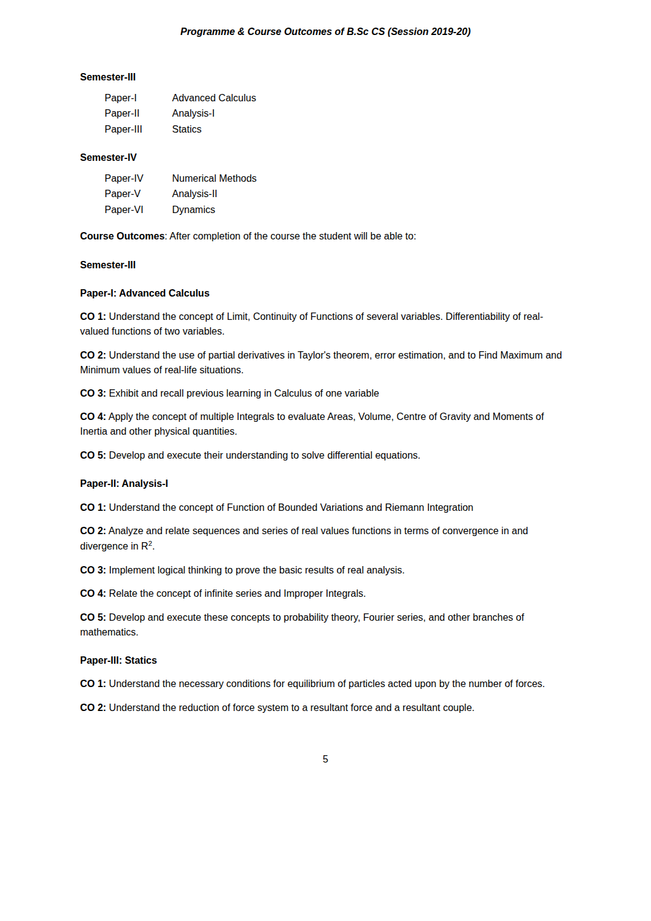Programme & Course Outcomes of B.Sc CS (Session 2019-20)
Semester-III
Paper-I Advanced Calculus
Paper-II Analysis-I
Paper-III Statics
Semester-IV
Paper-IV Numerical Methods
Paper-V Analysis-II
Paper-VI Dynamics
Course Outcomes: After completion of the course the student will be able to:
Semester-III
Paper-I: Advanced Calculus
CO 1: Understand the concept of Limit, Continuity of Functions of several variables. Differentiability of real-valued functions of two variables.
CO 2: Understand the use of partial derivatives in Taylor's theorem, error estimation, and to Find Maximum and Minimum values of real-life situations.
CO 3: Exhibit and recall previous learning in Calculus of one variable
CO 4: Apply the concept of multiple Integrals to evaluate Areas, Volume, Centre of Gravity and Moments of Inertia and other physical quantities.
CO 5: Develop and execute their understanding to solve differential equations.
Paper-II: Analysis-I
CO 1: Understand the concept of Function of Bounded Variations and Riemann Integration
CO 2: Analyze and relate sequences and series of real values functions in terms of convergence in and divergence in R2.
CO 3: Implement logical thinking to prove the basic results of real analysis.
CO 4: Relate the concept of infinite series and Improper Integrals.
CO 5: Develop and execute these concepts to probability theory, Fourier series, and other branches of mathematics.
Paper-III: Statics
CO 1: Understand the necessary conditions for equilibrium of particles acted upon by the number of forces.
CO 2: Understand the reduction of force system to a resultant force and a resultant couple.
5